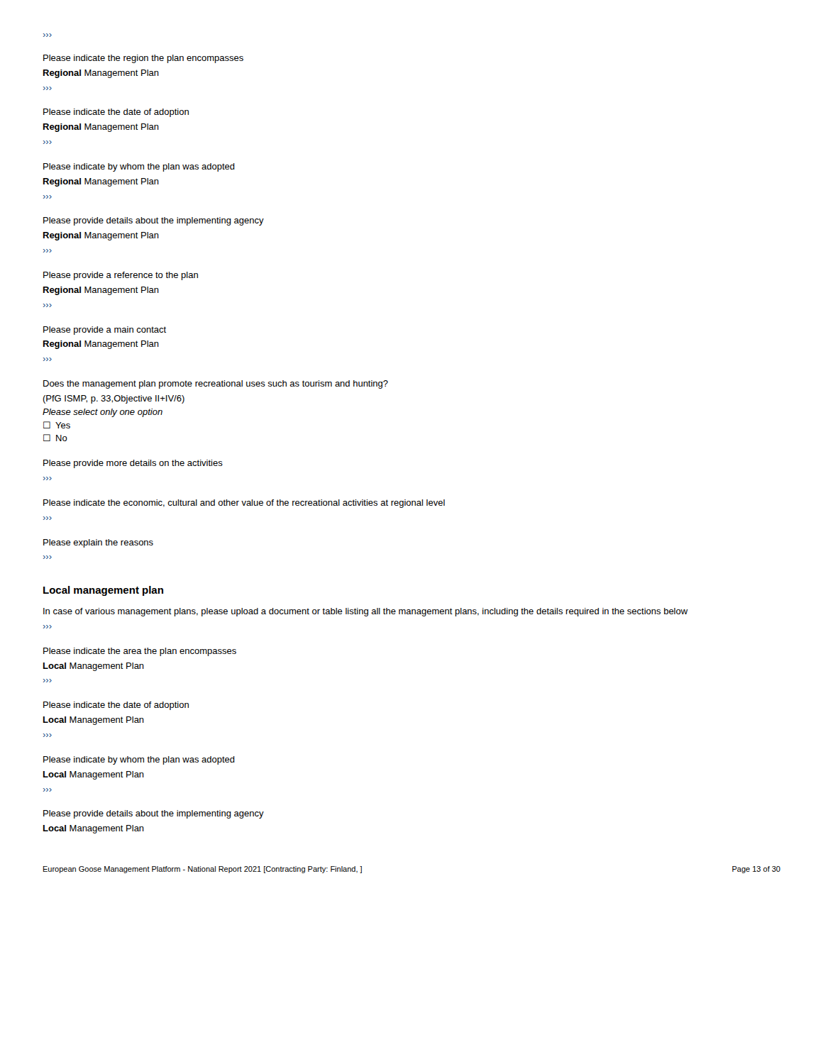›››
Please indicate the region the plan encompasses
Regional Management Plan
›››
Please indicate the date of adoption
Regional Management Plan
›››
Please indicate by whom the plan was adopted
Regional Management Plan
›››
Please provide details about the implementing agency
Regional Management Plan
›››
Please provide a reference to the plan
Regional Management Plan
›››
Please provide a main contact
Regional Management Plan
›››
Does the management plan promote recreational uses such as tourism and hunting?
(PfG ISMP, p. 33,Objective II+IV/6)
Please select only one option
Yes
No
Please provide more details on the activities
›››
Please indicate the economic, cultural and other value of the recreational activities at regional level
›››
Please explain the reasons
›››
Local management plan
In case of various management plans, please upload a document or table listing all the management plans, including the details required in the sections below
›››
Please indicate the area the plan encompasses
Local Management Plan
›››
Please indicate the date of adoption
Local Management Plan
›››
Please indicate by whom the plan was adopted
Local Management Plan
›››
Please provide details about the implementing agency
Local Management Plan
European Goose Management Platform - National Report 2021 [Contracting Party: Finland, ] Page 13 of 30